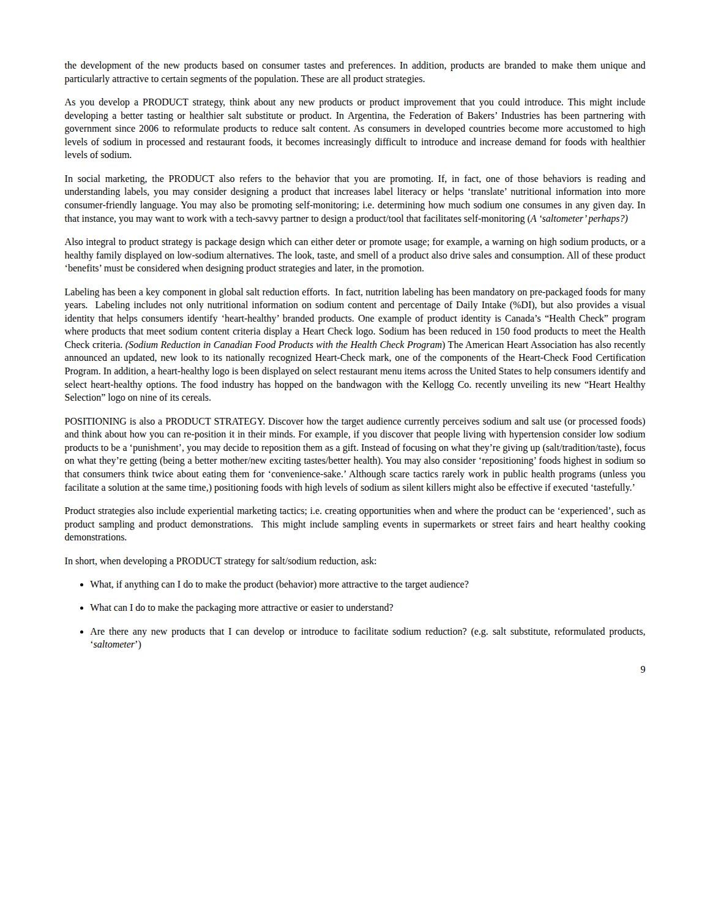the development of the new products based on consumer tastes and preferences. In addition, products are branded to make them unique and particularly attractive to certain segments of the population. These are all product strategies.
As you develop a PRODUCT strategy, think about any new products or product improvement that you could introduce. This might include developing a better tasting or healthier salt substitute or product. In Argentina, the Federation of Bakers’ Industries has been partnering with government since 2006 to reformulate products to reduce salt content. As consumers in developed countries become more accustomed to high levels of sodium in processed and restaurant foods, it becomes increasingly difficult to introduce and increase demand for foods with healthier levels of sodium.
In social marketing, the PRODUCT also refers to the behavior that you are promoting. If, in fact, one of those behaviors is reading and understanding labels, you may consider designing a product that increases label literacy or helps ‘translate’ nutritional information into more consumer-friendly language. You may also be promoting self-monitoring; i.e. determining how much sodium one consumes in any given day. In that instance, you may want to work with a tech-savvy partner to design a product/tool that facilitates self-monitoring (A ‘saltometer’ perhaps?)
Also integral to product strategy is package design which can either deter or promote usage; for example, a warning on high sodium products, or a healthy family displayed on low-sodium alternatives. The look, taste, and smell of a product also drive sales and consumption. All of these product ‘benefits’ must be considered when designing product strategies and later, in the promotion.
Labeling has been a key component in global salt reduction efforts. In fact, nutrition labeling has been mandatory on pre-packaged foods for many years. Labeling includes not only nutritional information on sodium content and percentage of Daily Intake (%DI), but also provides a visual identity that helps consumers identify ‘heart-healthy’ branded products. One example of product identity is Canada’s “Health Check” program where products that meet sodium content criteria display a Heart Check logo. Sodium has been reduced in 150 food products to meet the Health Check criteria. (Sodium Reduction in Canadian Food Products with the Health Check Program) The American Heart Association has also recently announced an updated, new look to its nationally recognized Heart-Check mark, one of the components of the Heart-Check Food Certification Program. In addition, a heart-healthy logo is been displayed on select restaurant menu items across the United States to help consumers identify and select heart-healthy options. The food industry has hopped on the bandwagon with the Kellogg Co. recently unveiling its new “Heart Healthy Selection” logo on nine of its cereals.
POSITIONING is also a PRODUCT STRATEGY. Discover how the target audience currently perceives sodium and salt use (or processed foods) and think about how you can re-position it in their minds. For example, if you discover that people living with hypertension consider low sodium products to be a ‘punishment’, you may decide to reposition them as a gift. Instead of focusing on what they’re giving up (salt/tradition/taste), focus on what they’re getting (being a better mother/new exciting tastes/better health). You may also consider ‘repositioning’ foods highest in sodium so that consumers think twice about eating them for ‘convenience-sake.’ Although scare tactics rarely work in public health programs (unless you facilitate a solution at the same time,) positioning foods with high levels of sodium as silent killers might also be effective if executed ‘tastefully.’
Product strategies also include experiential marketing tactics; i.e. creating opportunities when and where the product can be ‘experienced’, such as product sampling and product demonstrations. This might include sampling events in supermarkets or street fairs and heart healthy cooking demonstrations.
In short, when developing a PRODUCT strategy for salt/sodium reduction, ask:
What, if anything can I do to make the product (behavior) more attractive to the target audience?
What can I do to make the packaging more attractive or easier to understand?
Are there any new products that I can develop or introduce to facilitate sodium reduction? (e.g. salt substitute, reformulated products, ‘saltometer’)
9